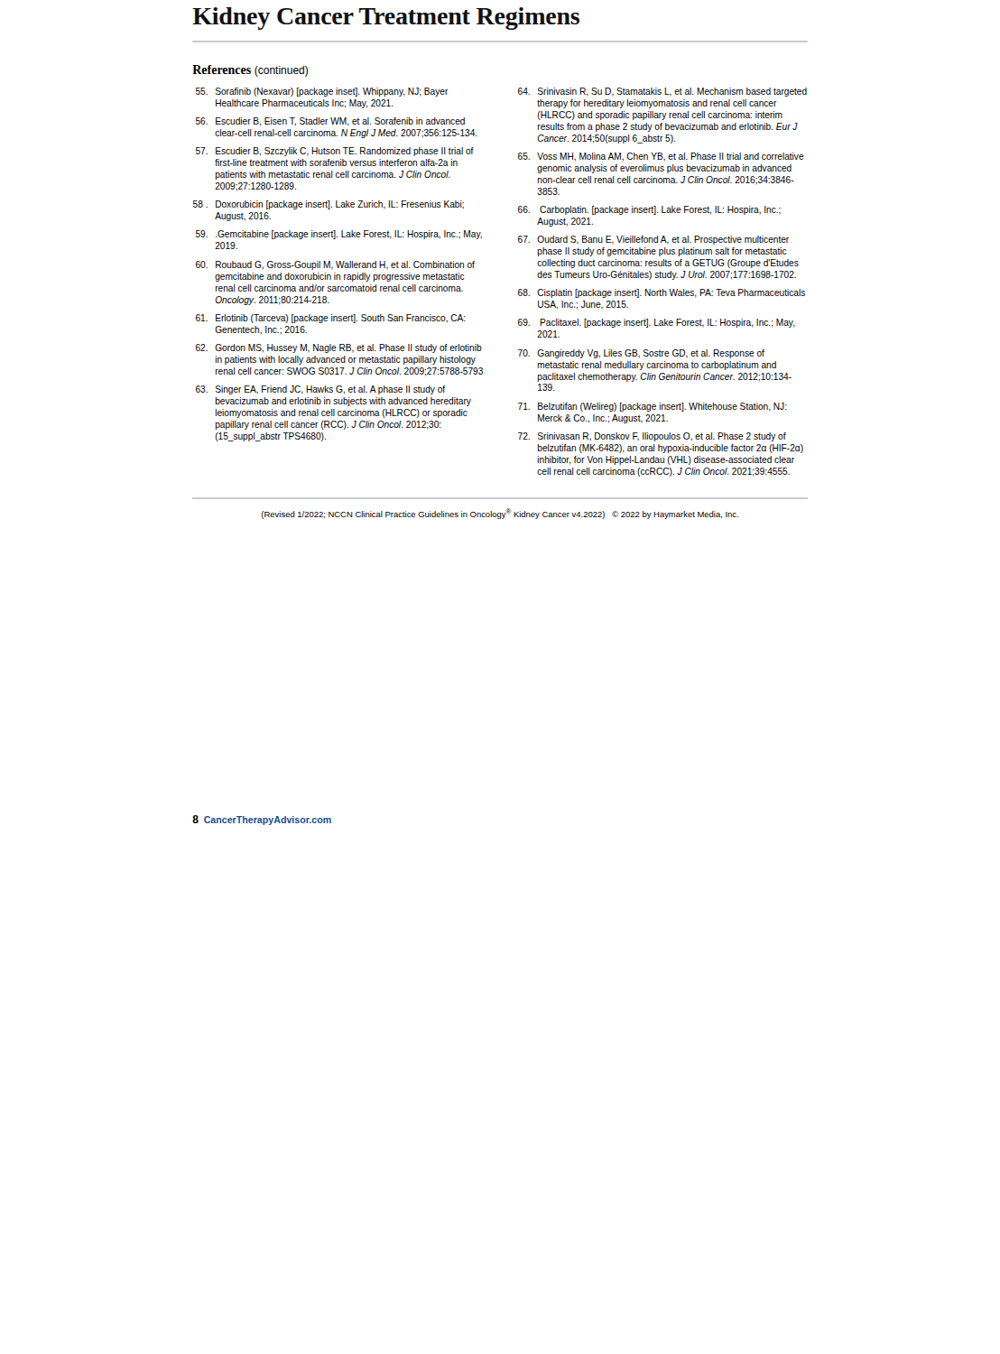Kidney Cancer Treatment Regimens
References (continued)
55. Sorafinib (Nexavar) [package inset]. Whippany, NJ; Bayer Healthcare Pharmaceuticals Inc; May, 2021.
56. Escudier B, Eisen T, Stadler WM, et al. Sorafenib in advanced clear-cell renal-cell carcinoma. N Engl J Med. 2007;356:125-134.
57. Escudier B, Szczylik C, Hutson TE. Randomized phase II trial of first-line treatment with sorafenib versus interferon alfa-2a in patients with metastatic renal cell carcinoma. J Clin Oncol. 2009;27:1280-1289.
58 . Doxorubicin [package insert]. Lake Zurich, IL: Fresenius Kabi; August, 2016.
59..Gemcitabine [package insert]. Lake Forest, IL: Hospira, Inc.; May, 2019.
60. Roubaud G, Gross-Goupil M, Wallerand H, et al. Combination of gemcitabine and doxorubicin in rapidly progressive metastatic renal cell carcinoma and/or sarcomatoid renal cell carcinoma. Oncology. 2011;80:214-218.
61. Erlotinib (Tarceva) [package insert]. South San Francisco, CA: Genentech, Inc.; 2016.
62. Gordon MS, Hussey M, Nagle RB, et al. Phase II study of erlotinib in patients with locally advanced or metastatic papillary histology renal cell cancer: SWOG S0317. J Clin Oncol. 2009;27:5788-5793
63. Singer EA, Friend JC, Hawks G, et al. A phase II study of bevacizumab and erlotinib in subjects with advanced hereditary leiomyomatosis and renal cell carcinoma (HLRCC) or sporadic papillary renal cell cancer (RCC). J Clin Oncol. 2012;30: (15_suppl_abstr TPS4680).
64. Srinivasin R, Su D, Stamatakis L, et al. Mechanism based targeted therapy for hereditary leiomyomatosis and renal cell cancer (HLRCC) and sporadic papillary renal cell carcinoma: interim results from a phase 2 study of bevacizumab and erlotinib. Eur J Cancer. 2014;50(suppl 6_abstr 5).
65. Voss MH, Molina AM, Chen YB, et al. Phase II trial and correlative genomic analysis of everolimus plus bevacizumab in advanced non-clear cell renal cell carcinoma. J Clin Oncol. 2016;34:3846-3853.
66. Carboplatin. [package insert]. Lake Forest, IL: Hospira, Inc.; August, 2021.
67. Oudard S, Banu E, Vieillefond A, et al. Prospective multicenter phase II study of gemcitabine plus platinum salt for metastatic collecting duct carcinoma: results of a GETUG (Groupe d'Etudes des Tumeurs Uro-Génitales) study. J Urol. 2007;177:1698-1702.
68. Cisplatin [package insert]. North Wales, PA: Teva Pharmaceuticals USA, Inc.; June, 2015.
69. Paclitaxel. [package insert]. Lake Forest, IL: Hospira, Inc.; May, 2021.
70. Gangireddy Vg, Liles GB, Sostre GD, et al. Response of metastatic renal medullary carcinoma to carboplatinum and paclitaxel chemotherapy. Clin Genitourin Cancer. 2012;10:134-139.
71. Belzutifan (Welireg) [package insert]. Whitehouse Station, NJ: Merck & Co., Inc.; August, 2021.
72. Srinivasan R, Donskov F, Iliopoulos O, et al. Phase 2 study of belzutifan (MK-6482), an oral hypoxia-inducible factor 2α (HIF-2α) inhibitor, for Von Hippel-Landau (VHL) disease-associated clear cell renal cell carcinoma (ccRCC). J Clin Oncol. 2021;39:4555.
(Revised 1/2022; NCCN Clinical Practice Guidelines in Oncology® Kidney Cancer v4.2022) © 2022 by Haymarket Media, Inc.
8 CancerTherapyAdvisor.com